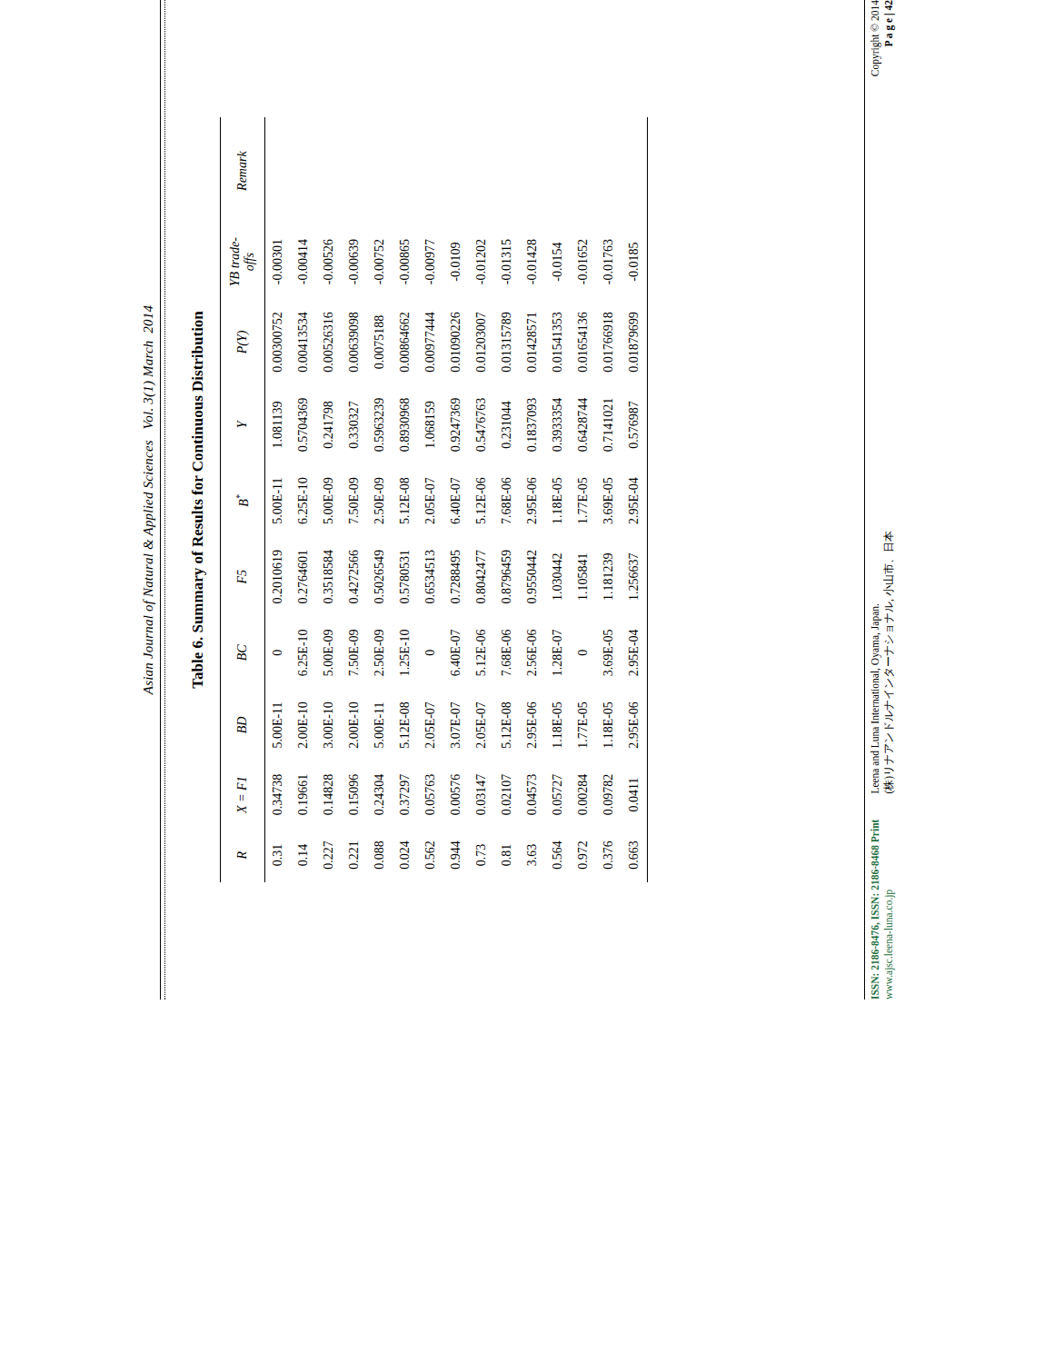Asian Journal of Natural & Applied Sciences Vol. 3(1) March 2014
Table 6. Summary of Results for Continuous Distribution
| R | X = F1 | BD | BC | F5 | B * | Y | P(Y) | YB trade- offs | Remark |
| --- | --- | --- | --- | --- | --- | --- | --- | --- | --- |
| 0.31 | 0.34738 | 5.00E-11 | 0 | 0.2010619 | 5.00E-11 | 1.081139 | 0.00300752 | -0.00301 | |
| 0.14 | 0.19661 | 2.00E-10 | 6.25E-10 | 0.2764601 | 6.25E-10 | 0.5704369 | 0.00413534 | -0.00414 | |
| 0.227 | 0.14828 | 3.00E-10 | 5.00E-09 | 0.3518584 | 5.00E-09 | 0.241798 | 0.00526316 | -0.00526 | |
| 0.221 | 0.15096 | 2.00E-10 | 7.50E-09 | 0.4272566 | 7.50E-09 | 0.330327 | 0.00639098 | -0.00639 | |
| 0.088 | 0.24304 | 5.00E-11 | 2.50E-09 | 0.5026549 | 2.50E-09 | 0.5963239 | 0.0075188 | -0.00752 | |
| 0.024 | 0.37297 | 5.12E-08 | 1.25E-10 | 0.5780531 | 5.12E-08 | 0.8930968 | 0.00864662 | -0.00865 | |
| 0.562 | 0.05763 | 2.05E-07 | 0 | 0.6534513 | 2.05E-07 | 1.068159 | 0.00977444 | -0.00977 | |
| 0.944 | 0.00576 | 3.07E-07 | 6.40E-07 | 0.7288495 | 6.40E-07 | 0.9247369 | 0.01090226 | -0.0109 | |
| 0.73 | 0.03147 | 2.05E-07 | 5.12E-06 | 0.8042477 | 5.12E-06 | 0.5476763 | 0.01203007 | -0.01202 | |
| 0.81 | 0.02107 | 5.12E-08 | 7.68E-06 | 0.8796459 | 7.68E-06 | 0.231044 | 0.01315789 | -0.01315 | |
| 3.63 | 0.04573 | 2.95E-06 | 2.56E-06 | 0.9550442 | 2.95E-06 | 0.1837093 | 0.01428571 | -0.01428 | |
| 0.564 | 0.05727 | 1.18E-05 | 1.28E-07 | 1.030442 | 1.18E-05 | 0.3933354 | 0.01541353 | -0.0154 | |
| 0.972 | 0.00284 | 1.77E-05 | 0 | 1.105841 | 1.77E-05 | 0.6428744 | 0.01654136 | -0.01652 | |
| 0.376 | 0.09782 | 1.18E-05 | 3.69E-05 | 1.181239 | 3.69E-05 | 0.7141021 | 0.01766918 | -0.01763 | |
| 0.663 | 0.0411 | 2.95E-06 | 2.95E-04 | 1.256637 | 2.95E-04 | 0.576987 | 0.01879699 | -0.0185 | |
ISSN: 2186-8476, ISSN: 2186-8468 Print
www.ajsc.leena-luna.co.jp
Leena and Luna International, Oyama, Japan.
(株)リナアンドルナインターナショナル, 小山市、日本
Copyright © 2014
P a g e | 42